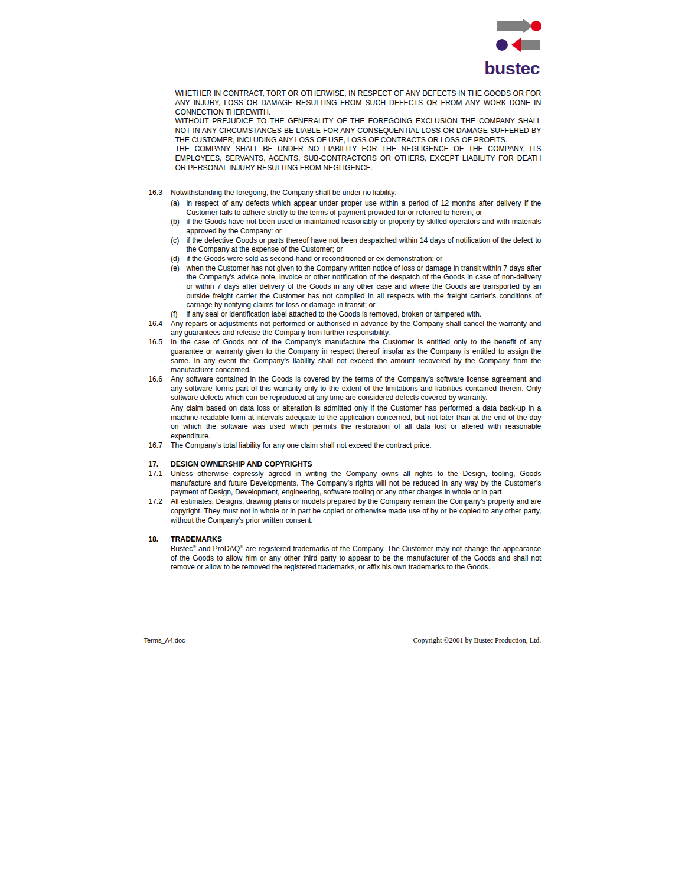bustec
WHETHER IN CONTRACT, TORT OR OTHERWISE, IN RESPECT OF ANY DEFECTS IN THE GOODS OR FOR ANY INJURY, LOSS OR DAMAGE RESULTING FROM SUCH DEFECTS OR FROM ANY WORK DONE IN CONNECTION THEREWITH.
WITHOUT PREJUDICE TO THE GENERALITY OF THE FOREGOING EXCLUSION THE COMPANY SHALL NOT IN ANY CIRCUMSTANCES BE LIABLE FOR ANY CONSEQUENTIAL LOSS OR DAMAGE SUFFERED BY THE CUSTOMER, INCLUDING ANY LOSS OF USE, LOSS OF CONTRACTS OR LOSS OF PROFITS.
THE COMPANY SHALL BE UNDER NO LIABILITY FOR THE NEGLIGENCE OF THE COMPANY, ITS EMPLOYEES, SERVANTS, AGENTS, SUB-CONTRACTORS OR OTHERS, EXCEPT LIABILITY FOR DEATH OR PERSONAL INJURY RESULTING FROM NEGLIGENCE.
16.3
Notwithstanding the foregoing, the Company shall be under no liability:-
(a)
in respect of any defects which appear under proper use within a period of 12 months after delivery if the Customer fails to adhere strictly to the terms of payment provided for or referred to herein; or
(b)
if the Goods have not been used or maintained reasonably or properly by skilled operators and with materials approved by the Company: or
(c)
if the defective Goods or parts thereof have not been despatched within 14 days of notification of the defect to the Company at the expense of the Customer; or
(d)
if the Goods were sold as second-hand or reconditioned or ex-demonstration; or
(e)
when the Customer has not given to the Company written notice of loss or damage in transit within 7 days after the Company’s advice note, invoice or other notification of the despatch of the Goods in case of non-delivery or within 7 days after delivery of the Goods in any other case and where the Goods are transported by an outside freight carrier the Customer has not complied in all respects with the freight carrier’s conditions of carriage by notifying claims for loss or damage in transit; or
(f)
if any seal or identification label attached to the Goods is removed, broken or tampered with.
16.4
Any repairs or adjustments not performed or authorised in advance by the Company shall cancel the warranty and any guarantees and release the Company from further responsibility.
16.5
In the case of Goods not of the Company’s manufacture the Customer is entitled only to the benefit of any guarantee or warranty given to the Company in respect thereof insofar as the Company is entitled to assign the same. In any event the Company’s liability shall not exceed the amount recovered by the Company from the manufacturer concerned.
16.6
Any software contained in the Goods is covered by the terms of the Company’s software license agreement and any software forms part of this warranty only to the extent of the limitations and liabilities contained therein. Only software defects which can be reproduced at any time are considered defects covered by warranty.
Any claim based on data loss or alteration is admitted only if the Customer has performed a data back-up in a machine-readable form at intervals adequate to the application concerned, but not later than at the end of the day on which the software was used which permits the restoration of all data lost or altered with reasonable expenditure.
16.7
The Company’s total liability for any one claim shall not exceed the contract price.
17.
DESIGN OWNERSHIP AND COPYRIGHTS
17.1
Unless otherwise expressly agreed in writing the Company owns all rights to the Design, tooling, Goods manufacture and future Developments. The Company’s rights will not be reduced in any way by the Customer’s payment of Design, Development, engineering, software tooling or any other charges in whole or in part.
17.2
All estimates, Designs, drawing plans or models prepared by the Company remain the Company’s property and are copyright. They must not in whole or in part be copied or otherwise made use of by or be copied to any other party, without the Company’s prior written consent.
18.
TRADEMARKS
Bustec® and ProDAQ® are registered trademarks of the Company. The Customer may not change the appearance of the Goods to allow him or any other third party to appear to be the manufacturer of the Goods and shall not remove or allow to be removed the registered trademarks, or affix his own trademarks to the Goods.
Terms_A4.doc
Copyright ©2001 by Bustec Production, Ltd.